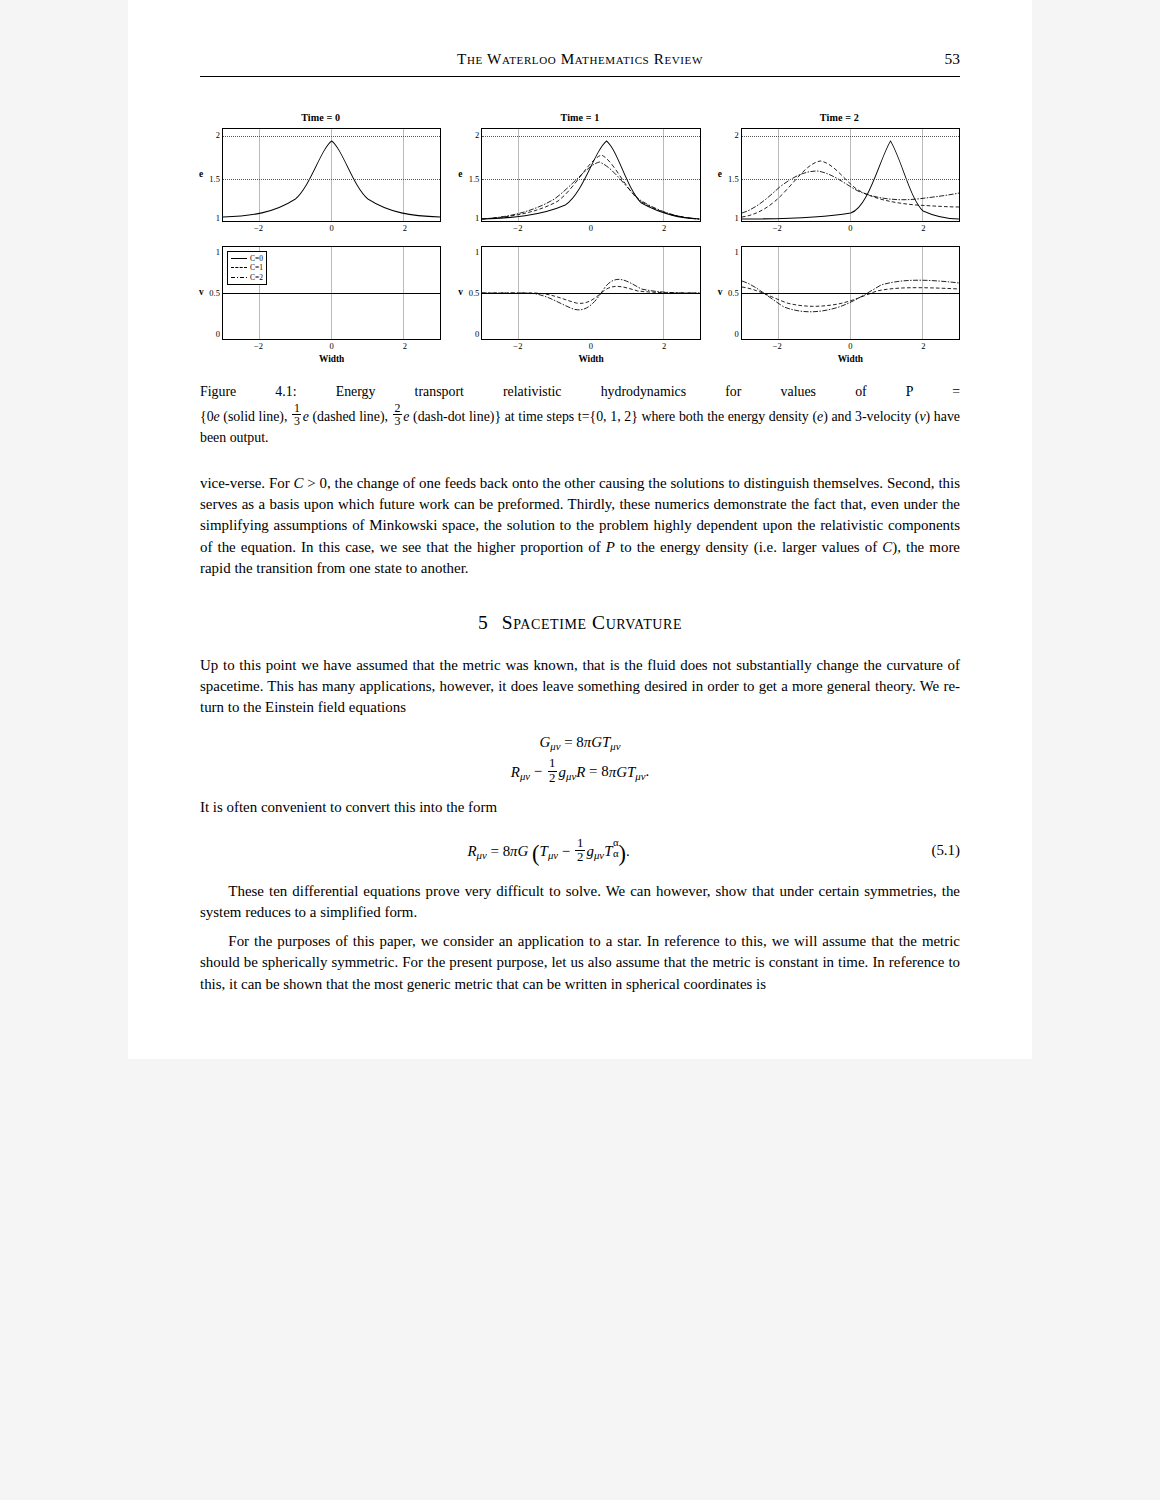The Waterloo Mathematics Review 53
Time = 0
e 2 1.5 1
−2 0 2
v 1 0.5 0
C=0
C=1
C=2
−2 0 2
Width
Time = 1
e 2 1.5 1
−2 0 2
v 1 0.5 0
−2 0 2
Width
Time = 2
e 2 1.5 1
−2 0 2
v 1 0.5 0
−2 0 2
Width
Figure 4.1: Energy transport relativistic hydrodynamics for values of P = {0e (solid line), 13 e (dashed line), 23 e (dash-dot line)} at time steps t={0, 1, 2} where both the energy density (e) and 3-velocity (v) have been output.
vice-verse. For C > 0, the change of one feeds back onto the other causing the solutions to distinguish themselves. Second, this serves as a basis upon which future work can be preformed. Thirdly, these numerics demonstrate the fact that, even under the simplifying assumptions of Minkowski space, the solution to the problem highly dependent upon the relativistic components of the equation. In this case, we see that the higher proportion of P to the energy density (i.e. larger values of C), the more rapid the transition from one state to another.
5 Spacetime Curvature
Up to this point we have assumed that the metric was known, that is the fluid does not substantially change the curvature of spacetime. This has many applications, however, it does leave something desired in order to get a more general theory. We return to the Einstein field equations
Gμν = 8πGTμν
Rμν − 12 gμνR = 8πGTμν.
It is often convenient to convert this into the form
Rμν = 8πG (Tμν − 12 gμνT αα).
(5.1)
These ten differential equations prove very difficult to solve. We can however, show that under certain symmetries, the system reduces to a simplified form.
For the purposes of this paper, we consider an application to a star. In reference to this, we will assume that the metric should be spherically symmetric. For the present purpose, let us also assume that the metric is constant in time. In reference to this, it can be shown that the most generic metric that can be written in spherical coordinates is